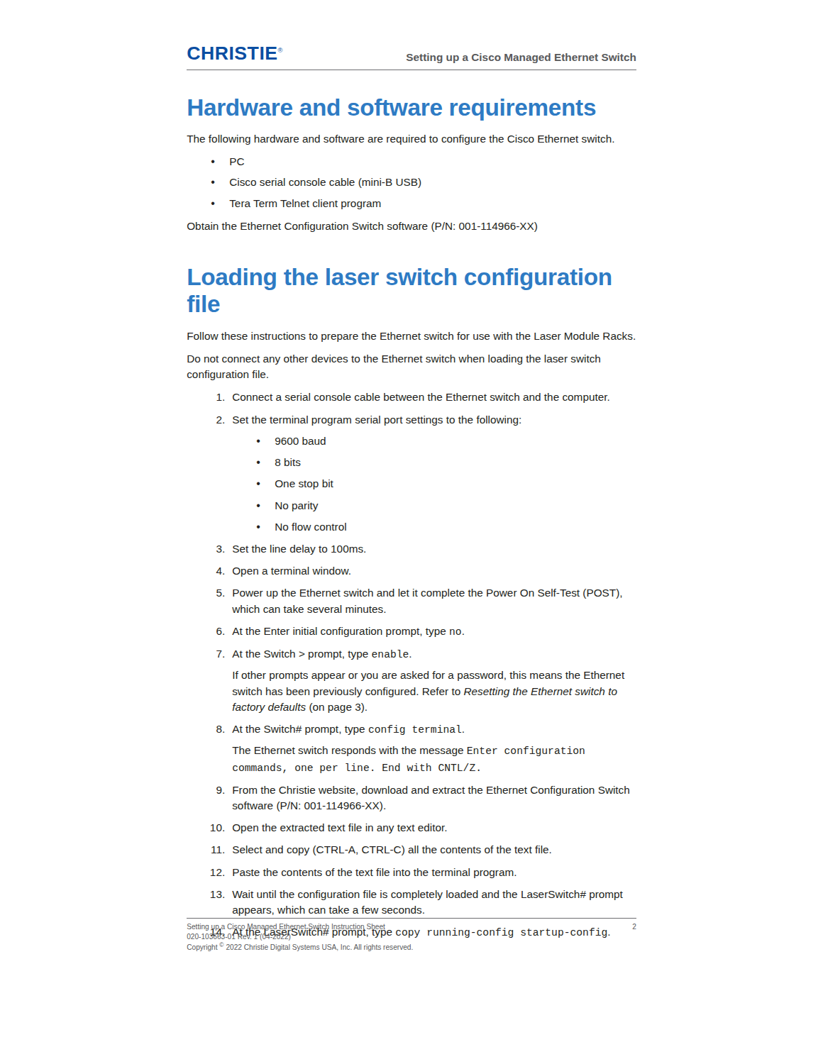CHRISTIE®
Setting up a Cisco Managed Ethernet Switch
Hardware and software requirements
The following hardware and software are required to configure the Cisco Ethernet switch.
PC
Cisco serial console cable (mini-B USB)
Tera Term Telnet client program
Obtain the Ethernet Configuration Switch software (P/N: 001-114966-XX)
Loading the laser switch configuration file
Follow these instructions to prepare the Ethernet switch for use with the Laser Module Racks.
Do not connect any other devices to the Ethernet switch when loading the laser switch configuration file.
Connect a serial console cable between the Ethernet switch and the computer.
Set the terminal program serial port settings to the following:
9600 baud
8 bits
One stop bit
No parity
No flow control
Set the line delay to 100ms.
Open a terminal window.
Power up the Ethernet switch and let it complete the Power On Self-Test (POST), which can take several minutes.
At the Enter initial configuration prompt, type no.
At the Switch > prompt, type enable.
If other prompts appear or you are asked for a password, this means the Ethernet switch has been previously configured. Refer to Resetting the Ethernet switch to factory defaults (on page 3).
At the Switch# prompt, type config terminal.
The Ethernet switch responds with the message Enter configuration commands, one per line. End with CNTL/Z.
From the Christie website, download and extract the Ethernet Configuration Switch software (P/N: 001-114966-XX).
Open the extracted text file in any text editor.
Select and copy (CTRL-A, CTRL-C) all the contents of the text file.
Paste the contents of the text file into the terminal program.
Wait until the configuration file is completely loaded and the LaserSwitch# prompt appears, which can take a few seconds.
At the LaserSwitch# prompt, type copy running-config startup-config.
Setting up a Cisco Managed Ethernet Switch Instruction Sheet
2
020-103663-01 Rev. 1 (04-2022)
Copyright © 2022 Christie Digital Systems USA, Inc. All rights reserved.